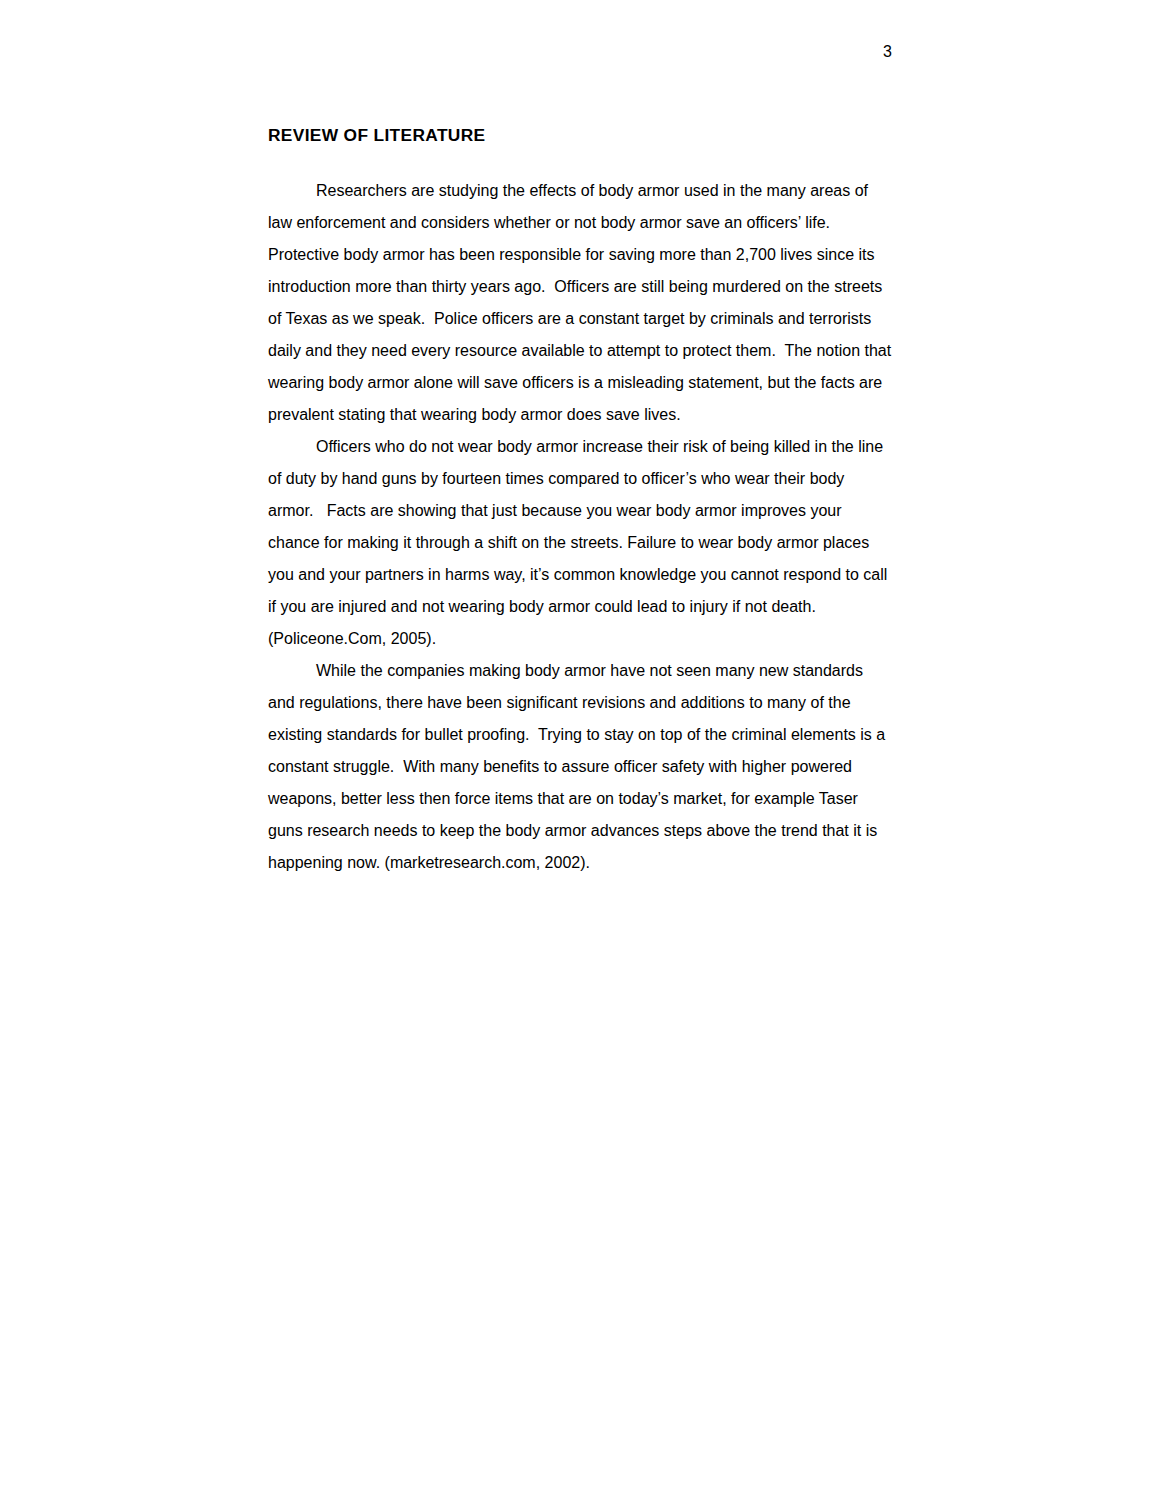3
REVIEW OF LITERATURE
Researchers are studying the effects of body armor used in the many areas of law enforcement and considers whether or not body armor save an officers’ life. Protective body armor has been responsible for saving more than 2,700 lives since its introduction more than thirty years ago. Officers are still being murdered on the streets of Texas as we speak. Police officers are a constant target by criminals and terrorists daily and they need every resource available to attempt to protect them. The notion that wearing body armor alone will save officers is a misleading statement, but the facts are prevalent stating that wearing body armor does save lives.
Officers who do not wear body armor increase their risk of being killed in the line of duty by hand guns by fourteen times compared to officer’s who wear their body armor. Facts are showing that just because you wear body armor improves your chance for making it through a shift on the streets. Failure to wear body armor places you and your partners in harms way, it’s common knowledge you cannot respond to call if you are injured and not wearing body armor could lead to injury if not death. (Policeone.Com, 2005).
While the companies making body armor have not seen many new standards and regulations, there have been significant revisions and additions to many of the existing standards for bullet proofing. Trying to stay on top of the criminal elements is a constant struggle. With many benefits to assure officer safety with higher powered weapons, better less then force items that are on today’s market, for example Taser guns research needs to keep the body armor advances steps above the trend that it is happening now. (marketresearch.com, 2002).